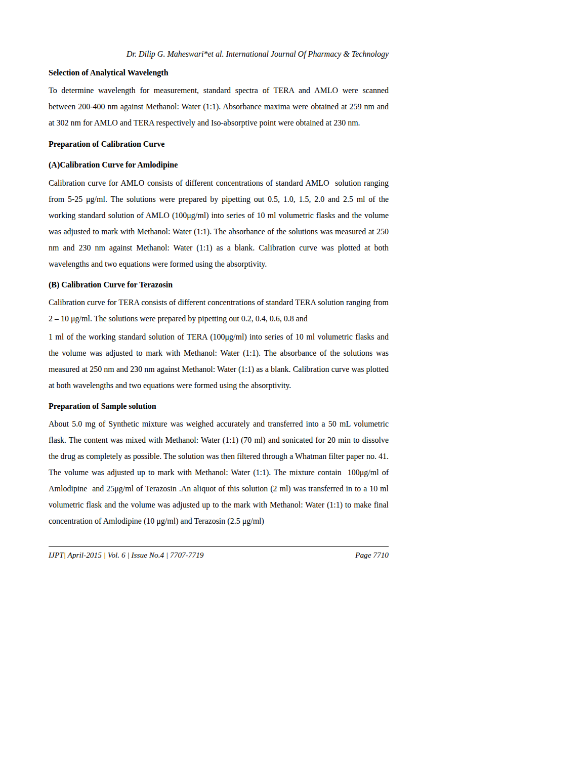Dr. Dilip G. Maheswari*et al. International Journal Of Pharmacy & Technology
Selection of Analytical Wavelength
To determine wavelength for measurement, standard spectra of TERA and AMLO were scanned between 200-400 nm against Methanol: Water (1:1). Absorbance maxima were obtained at 259 nm and at 302 nm for AMLO and TERA respectively and Iso-absorptive point were obtained at 230 nm.
Preparation of Calibration Curve
(A)Calibration Curve for Amlodipine
Calibration curve for AMLO consists of different concentrations of standard AMLO solution ranging from 5-25 μg/ml. The solutions were prepared by pipetting out 0.5, 1.0, 1.5, 2.0 and 2.5 ml of the working standard solution of AMLO (100μg/ml) into series of 10 ml volumetric flasks and the volume was adjusted to mark with Methanol: Water (1:1). The absorbance of the solutions was measured at 250 nm and 230 nm against Methanol: Water (1:1) as a blank. Calibration curve was plotted at both wavelengths and two equations were formed using the absorptivity.
(B) Calibration Curve for Terazosin
Calibration curve for TERA consists of different concentrations of standard TERA solution ranging from 2 – 10 μg/ml. The solutions were prepared by pipetting out 0.2, 0.4, 0.6, 0.8 and
1 ml of the working standard solution of TERA (100μg/ml) into series of 10 ml volumetric flasks and the volume was adjusted to mark with Methanol: Water (1:1). The absorbance of the solutions was measured at 250 nm and 230 nm against Methanol: Water (1:1) as a blank. Calibration curve was plotted at both wavelengths and two equations were formed using the absorptivity.
Preparation of Sample solution
About 5.0 mg of Synthetic mixture was weighed accurately and transferred into a 50 mL volumetric flask. The content was mixed with Methanol: Water (1:1) (70 ml) and sonicated for 20 min to dissolve the drug as completely as possible. The solution was then filtered through a Whatman filter paper no. 41. The volume was adjusted up to mark with Methanol: Water (1:1). The mixture contain 100μg/ml of Amlodipine and 25μg/ml of Terazosin .An aliquot of this solution (2 ml) was transferred in to a 10 ml volumetric flask and the volume was adjusted up to the mark with Methanol: Water (1:1) to make final concentration of Amlodipine (10 μg/ml) and Terazosin (2.5 μg/ml)
IJPT| April-2015 | Vol. 6 | Issue No.4 | 7707-7719 Page 7710